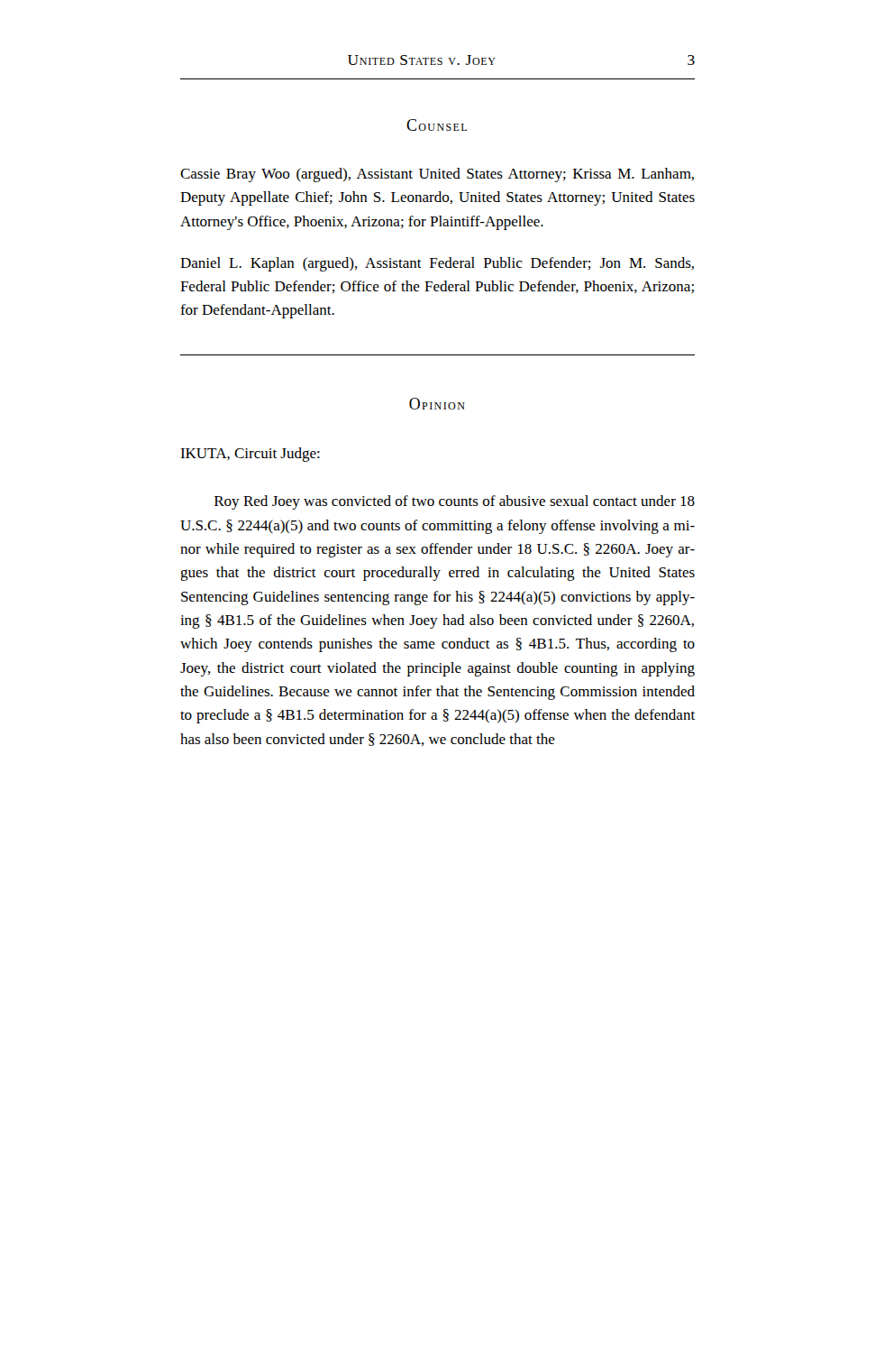United States v. Joey 3
Counsel
Cassie Bray Woo (argued), Assistant United States Attorney; Krissa M. Lanham, Deputy Appellate Chief; John S. Leonardo, United States Attorney; United States Attorney's Office, Phoenix, Arizona; for Plaintiff-Appellee.
Daniel L. Kaplan (argued), Assistant Federal Public Defender; Jon M. Sands, Federal Public Defender; Office of the Federal Public Defender, Phoenix, Arizona; for Defendant-Appellant.
Opinion
IKUTA, Circuit Judge:
Roy Red Joey was convicted of two counts of abusive sexual contact under 18 U.S.C. § 2244(a)(5) and two counts of committing a felony offense involving a minor while required to register as a sex offender under 18 U.S.C. § 2260A. Joey argues that the district court procedurally erred in calculating the United States Sentencing Guidelines sentencing range for his § 2244(a)(5) convictions by applying § 4B1.5 of the Guidelines when Joey had also been convicted under § 2260A, which Joey contends punishes the same conduct as § 4B1.5. Thus, according to Joey, the district court violated the principle against double counting in applying the Guidelines. Because we cannot infer that the Sentencing Commission intended to preclude a § 4B1.5 determination for a § 2244(a)(5) offense when the defendant has also been convicted under § 2260A, we conclude that the